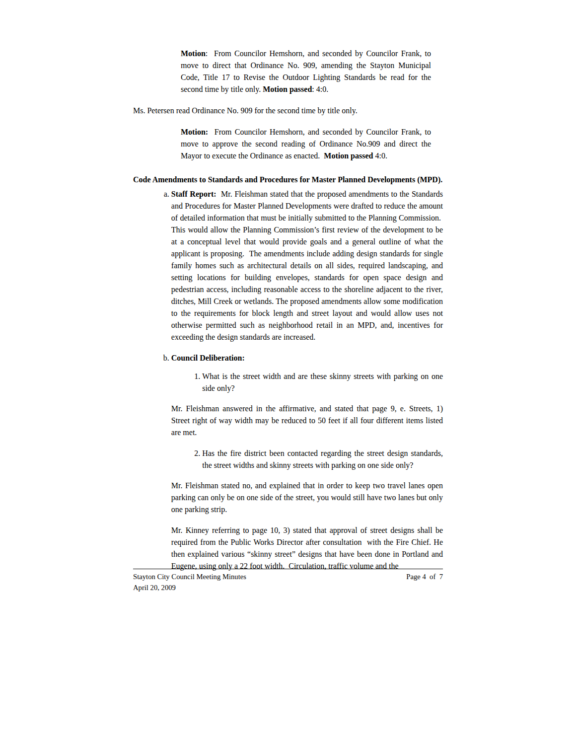Motion: From Councilor Hemshorn, and seconded by Councilor Frank, to move to direct that Ordinance No. 909, amending the Stayton Municipal Code, Title 17 to Revise the Outdoor Lighting Standards be read for the second time by title only. Motion passed: 4:0.
Ms. Petersen read Ordinance No. 909 for the second time by title only.
Motion: From Councilor Hemshorn, and seconded by Councilor Frank, to move to approve the second reading of Ordinance No.909 and direct the Mayor to execute the Ordinance as enacted. Motion passed 4:0.
Code Amendments to Standards and Procedures for Master Planned Developments (MPD).
Staff Report: Mr. Fleishman stated that the proposed amendments to the Standards and Procedures for Master Planned Developments were drafted to reduce the amount of detailed information that must be initially submitted to the Planning Commission. This would allow the Planning Commission’s first review of the development to be at a conceptual level that would provide goals and a general outline of what the applicant is proposing. The amendments include adding design standards for single family homes such as architectural details on all sides, required landscaping, and setting locations for building envelopes, standards for open space design and pedestrian access, including reasonable access to the shoreline adjacent to the river, ditches, Mill Creek or wetlands. The proposed amendments allow some modification to the requirements for block length and street layout and would allow uses not otherwise permitted such as neighborhood retail in an MPD, and, incentives for exceeding the design standards are increased.
Council Deliberation:
What is the street width and are these skinny streets with parking on one side only?
Mr. Fleishman answered in the affirmative, and stated that page 9, e. Streets, 1) Street right of way width may be reduced to 50 feet if all four different items listed are met.
Has the fire district been contacted regarding the street design standards, the street widths and skinny streets with parking on one side only?
Mr. Fleishman stated no, and explained that in order to keep two travel lanes open parking can only be on one side of the street, you would still have two lanes but only one parking strip.
Mr. Kinney referring to page 10, 3) stated that approval of street designs shall be required from the Public Works Director after consultation with the Fire Chief. He then explained various “skinny street” designs that have been done in Portland and Eugene, using only a 22 foot width. Circulation, traffic volume and the
Stayton City Council Meeting Minutes
April 20, 2009
Page 4 of 7